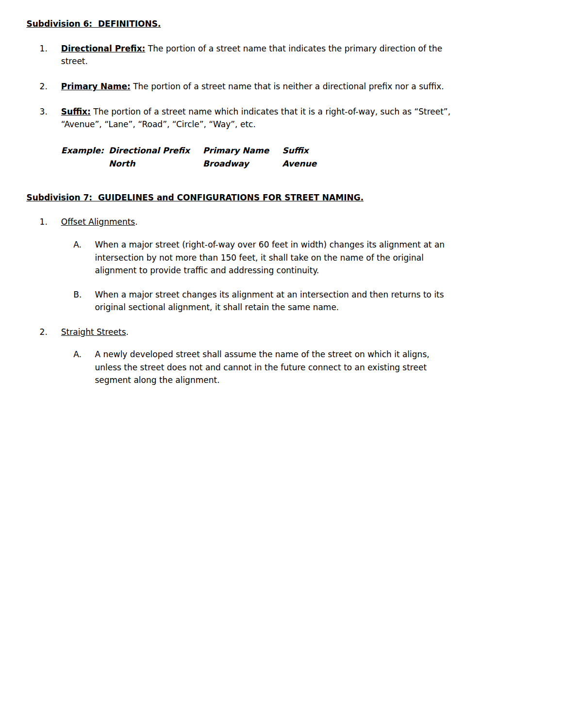Subdivision 6: DEFINITIONS.
1. Directional Prefix: The portion of a street name that indicates the primary direction of the street.
2. Primary Name: The portion of a street name that is neither a directional prefix nor a suffix.
3. Suffix: The portion of a street name which indicates that it is a right-of-way, such as “Street”, “Avenue”, “Lane”, “Road”, “Circle”, “Way”, etc.
| Example: | Directional Prefix | Primary Name | Suffix |
| | North | Broadway | Avenue |
Subdivision 7: GUIDELINES and CONFIGURATIONS FOR STREET NAMING.
1. Offset Alignments.
A. When a major street (right-of-way over 60 feet in width) changes its alignment at an intersection by not more than 150 feet, it shall take on the name of the original alignment to provide traffic and addressing continuity.
B. When a major street changes its alignment at an intersection and then returns to its original sectional alignment, it shall retain the same name.
2. Straight Streets.
A. A newly developed street shall assume the name of the street on which it aligns, unless the street does not and cannot in the future connect to an existing street segment along the alignment.